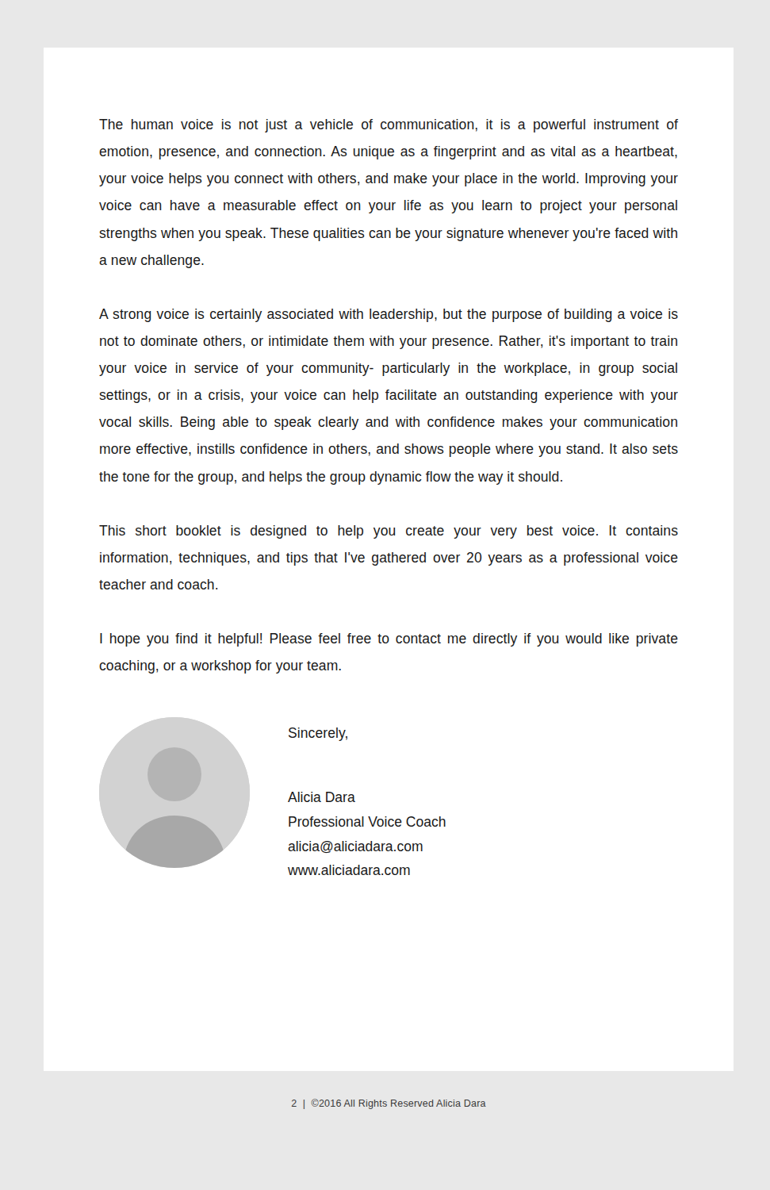The human voice is not just a vehicle of communication, it is a powerful instrument of emotion, presence, and connection. As unique as a fingerprint and as vital as a heartbeat, your voice helps you connect with others, and make your place in the world. Improving your voice can have a measurable effect on your life as you learn to project your personal strengths when you speak. These qualities can be your signature whenever you're faced with a new challenge.
A strong voice is certainly associated with leadership, but the purpose of building a voice is not to dominate others, or intimidate them with your presence. Rather, it's important to train your voice in service of your community- particularly in the workplace, in group social settings, or in a crisis, your voice can help facilitate an outstanding experience with your vocal skills. Being able to speak clearly and with confidence makes your communication more effective, instills confidence in others, and shows people where you stand. It also sets the tone for the group, and helps the group dynamic flow the way it should.
This short booklet is designed to help you create your very best voice. It contains information, techniques, and tips that I've gathered over 20 years as a professional voice teacher and coach.
I hope you find it helpful! Please feel free to contact me directly if you would like private coaching, or a workshop for your team.
Sincerely,
Alicia Dara Professional Voice Coach alicia@aliciadara.com www.aliciadara.com
2 | ©2016 All Rights Reserved Alicia Dara